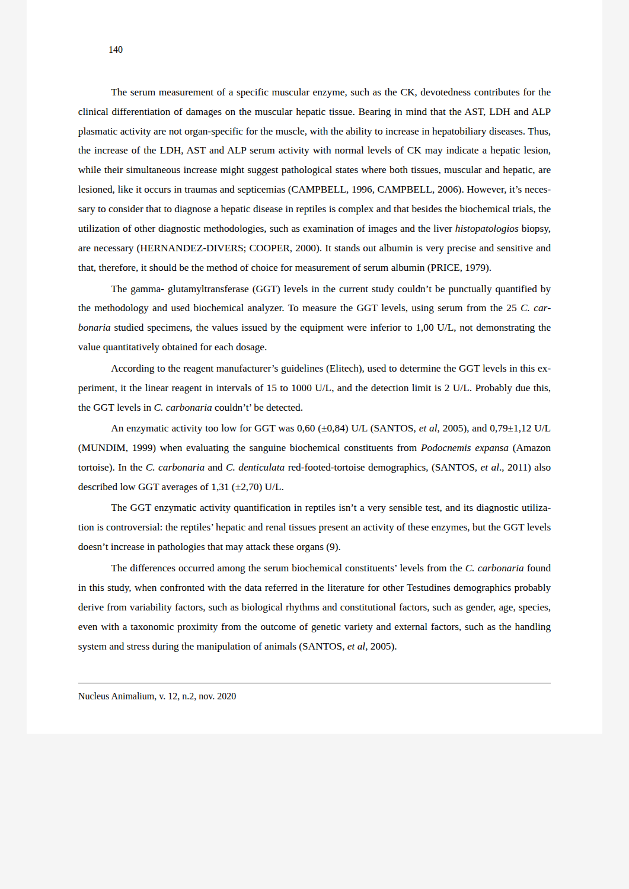140
The serum measurement of a specific muscular enzyme, such as the CK, devotedness contributes for the clinical differentiation of damages on the muscular hepatic tissue. Bearing in mind that the AST, LDH and ALP plasmatic activity are not organ-specific for the muscle, with the ability to increase in hepatobiliary diseases. Thus, the increase of the LDH, AST and ALP serum activity with normal levels of CK may indicate a hepatic lesion, while their simultaneous increase might suggest pathological states where both tissues, muscular and hepatic, are lesioned, like it occurs in traumas and septicemias (CAMPBELL, 1996, CAMPBELL, 2006). However, it’s necessary to consider that to diagnose a hepatic disease in reptiles is complex and that besides the biochemical trials, the utilization of other diagnostic methodologies, such as examination of images and the liver histopatologios biopsy, are necessary (HERNANDEZ-DIVERS; COOPER, 2000). It stands out albumin is very precise and sensitive and that, therefore, it should be the method of choice for measurement of serum albumin (PRICE, 1979).
The gamma- glutamyltransferase (GGT) levels in the current study couldn’t be punctually quantified by the methodology and used biochemical analyzer. To measure the GGT levels, using serum from the 25 C. carbonaria studied specimens, the values issued by the equipment were inferior to 1,00 U/L, not demonstrating the value quantitatively obtained for each dosage.
According to the reagent manufacturer’s guidelines (Elitech), used to determine the GGT levels in this experiment, it the linear reagent in intervals of 15 to 1000 U/L, and the detection limit is 2 U/L. Probably due this, the GGT levels in C. carbonaria couldn’t’ be detected.
An enzymatic activity too low for GGT was 0,60 (±0,84) U/L (SANTOS, et al, 2005), and 0,79±1,12 U/L (MUNDIM, 1999) when evaluating the sanguine biochemical constituents from Podocnemis expansa (Amazon tortoise). In the C. carbonaria and C. denticulata red-footed-tortoise demographics, (SANTOS, et al., 2011) also described low GGT averages of 1,31 (±2,70) U/L.
The GGT enzymatic activity quantification in reptiles isn’t a very sensible test, and its diagnostic utilization is controversial: the reptiles’ hepatic and renal tissues present an activity of these enzymes, but the GGT levels doesn’t increase in pathologies that may attack these organs (9).
The differences occurred among the serum biochemical constituents’ levels from the C. carbonaria found in this study, when confronted with the data referred in the literature for other Testudines demographics probably derive from variability factors, such as biological rhythms and constitutional factors, such as gender, age, species, even with a taxonomic proximity from the outcome of genetic variety and external factors, such as the handling system and stress during the manipulation of animals (SANTOS, et al, 2005).
Nucleus Animalium, v. 12, n.2, nov. 2020